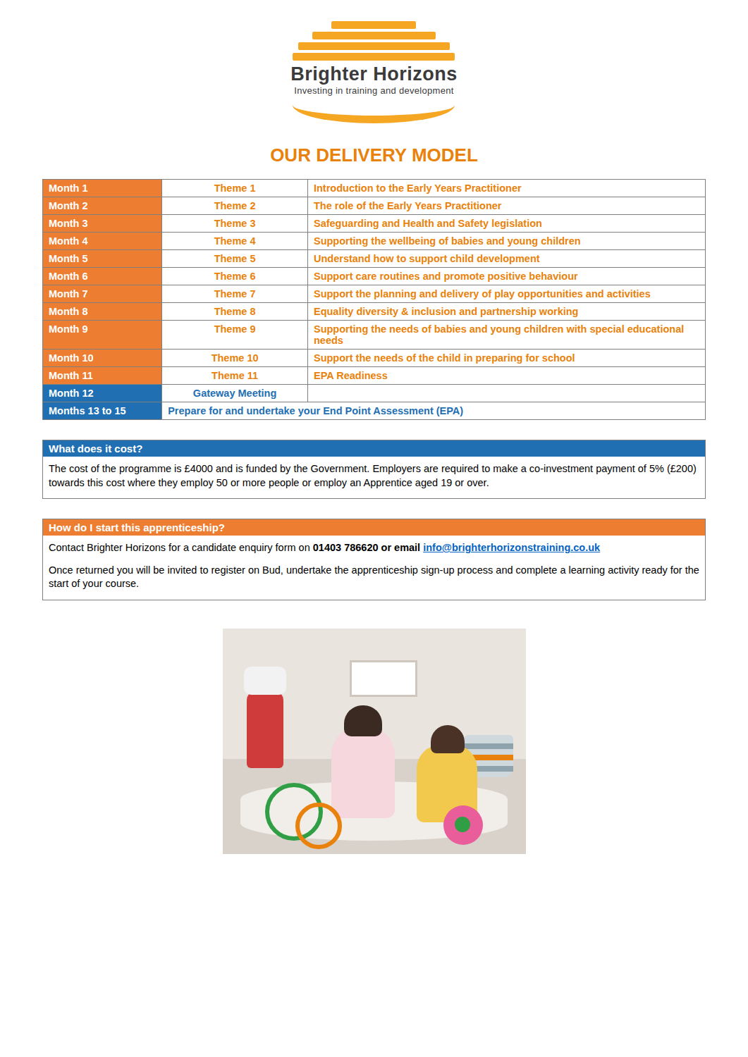Brighter Horizons
Investing in training and development
OUR DELIVERY MODEL
| Month 1 | Theme 1 | Introduction to the Early Years Practitioner |
| Month 2 | Theme 2 | The role of the Early Years Practitioner |
| Month 3 | Theme 3 | Safeguarding and Health and Safety legislation |
| Month 4 | Theme 4 | Supporting the wellbeing of babies and young children |
| Month 5 | Theme 5 | Understand how to support child development |
| Month 6 | Theme 6 | Support care routines and promote positive behaviour |
| Month 7 | Theme 7 | Support the planning and delivery of play opportunities and activities |
| Month 8 | Theme 8 | Equality diversity & inclusion and partnership working |
| Month 9 | Theme 9 | Supporting the needs of babies and young children with special educational needs |
| Month 10 | Theme 10 | Support the needs of the child in preparing for school |
| Month 11 | Theme 11 | EPA Readiness |
| Month 12 | Gateway Meeting | |
| Months 13 to 15 | Prepare for and undertake your End Point Assessment (EPA) |
What does it cost?
The cost of the programme is £4000 and is funded by the Government. Employers are required to make a co-investment payment of 5% (£200) towards this cost where they employ 50 or more people or employ an Apprentice aged 19 or over.
How do I start this apprenticeship?
Contact Brighter Horizons for a candidate enquiry form on 01403 786620 or email info@brighterhorizonstraining.co.uk
Once returned you will be invited to register on Bud, undertake the apprenticeship sign-up process and complete a learning activity ready for the start of your course.